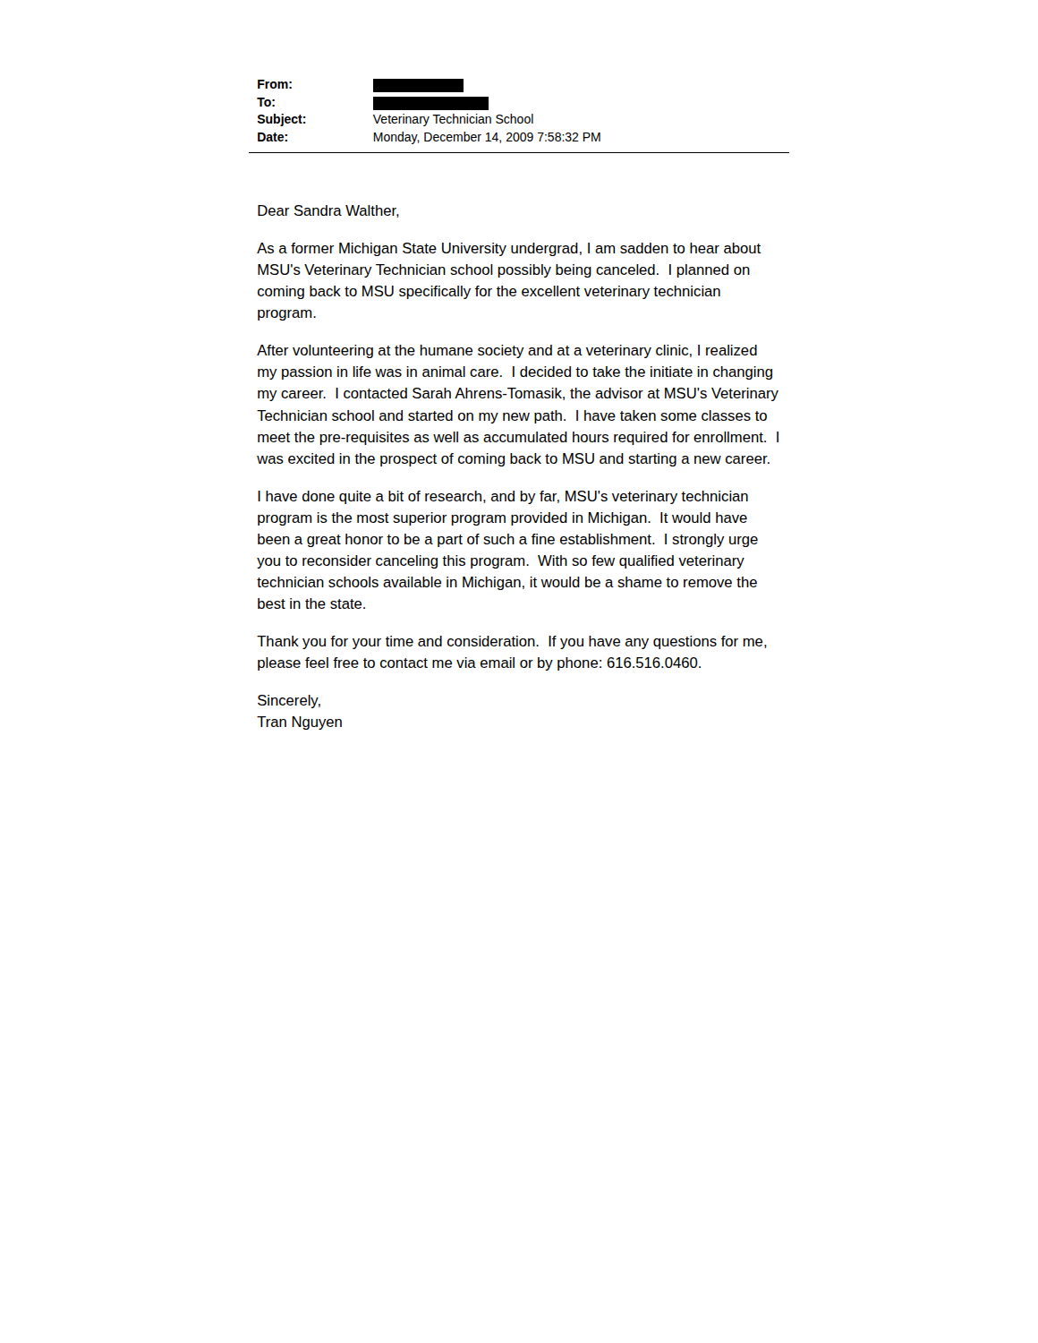| From: | |
| To: | |
| Subject: | Veterinary Technician School |
| Date: | Monday, December 14, 2009 7:58:32 PM |
Dear Sandra Walther,
As a former Michigan State University undergrad, I am sadden to hear about MSU's Veterinary Technician school possibly being canceled. I planned on coming back to MSU specifically for the excellent veterinary technician program.
After volunteering at the humane society and at a veterinary clinic, I realized my passion in life was in animal care. I decided to take the initiate in changing my career. I contacted Sarah Ahrens-Tomasik, the advisor at MSU's Veterinary Technician school and started on my new path. I have taken some classes to meet the pre-requisites as well as accumulated hours required for enrollment. I was excited in the prospect of coming back to MSU and starting a new career.
I have done quite a bit of research, and by far, MSU's veterinary technician program is the most superior program provided in Michigan. It would have been a great honor to be a part of such a fine establishment. I strongly urge you to reconsider canceling this program. With so few qualified veterinary technician schools available in Michigan, it would be a shame to remove the best in the state.
Thank you for your time and consideration. If you have any questions for me, please feel free to contact me via email or by phone: 616.516.0460.
Sincerely,
Tran Nguyen